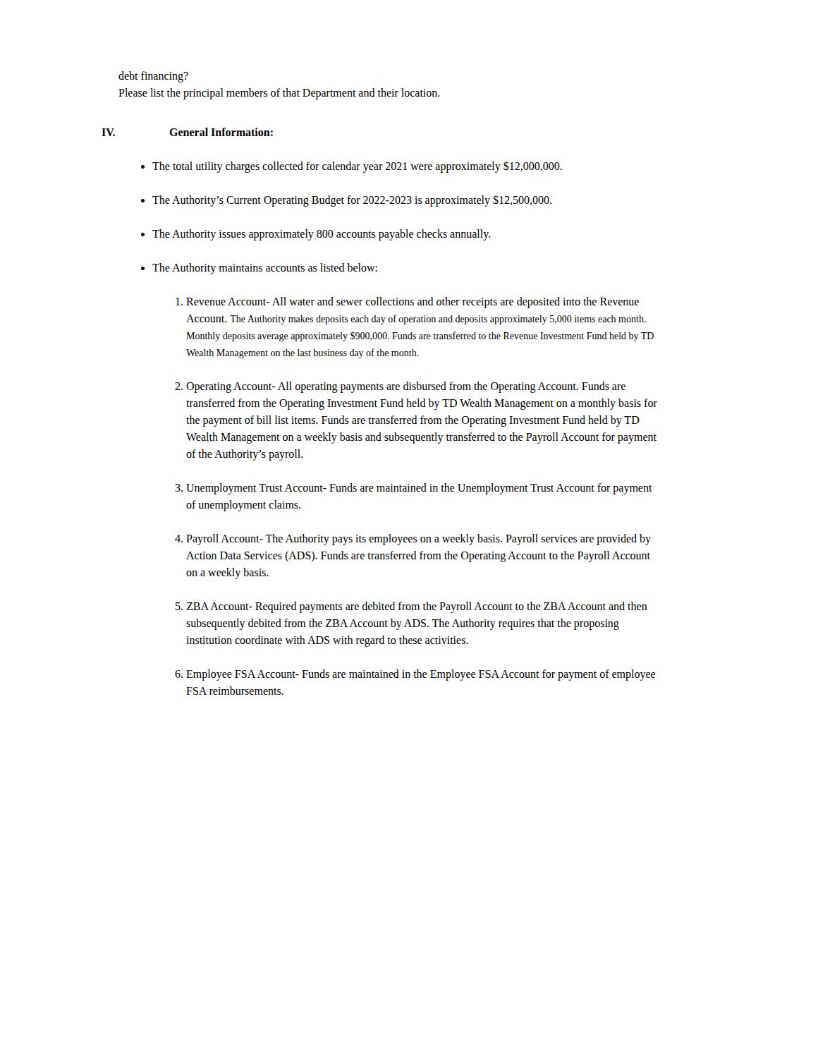debt financing?
Please list the principal members of that Department and their location.
IV. General Information:
The total utility charges collected for calendar year 2021 were approximately $12,000,000.
The Authority’s Current Operating Budget for 2022-2023 is approximately $12,500,000.
The Authority issues approximately 800 accounts payable checks annually.
The Authority maintains accounts as listed below:
Revenue Account- All water and sewer collections and other receipts are deposited into the Revenue Account. The Authority makes deposits each day of operation and deposits approximately 5,000 items each month. Monthly deposits average approximately $900,000. Funds are transferred to the Revenue Investment Fund held by TD Wealth Management on the last business day of the month.
Operating Account- All operating payments are disbursed from the Operating Account. Funds are transferred from the Operating Investment Fund held by TD Wealth Management on a monthly basis for the payment of bill list items. Funds are transferred from the Operating Investment Fund held by TD Wealth Management on a weekly basis and subsequently transferred to the Payroll Account for payment of the Authority’s payroll.
Unemployment Trust Account- Funds are maintained in the Unemployment Trust Account for payment of unemployment claims.
Payroll Account- The Authority pays its employees on a weekly basis. Payroll services are provided by Action Data Services (ADS). Funds are transferred from the Operating Account to the Payroll Account on a weekly basis.
ZBA Account- Required payments are debited from the Payroll Account to the ZBA Account and then subsequently debited from the ZBA Account by ADS. The Authority requires that the proposing institution coordinate with ADS with regard to these activities.
Employee FSA Account- Funds are maintained in the Employee FSA Account for payment of employee FSA reimbursements.